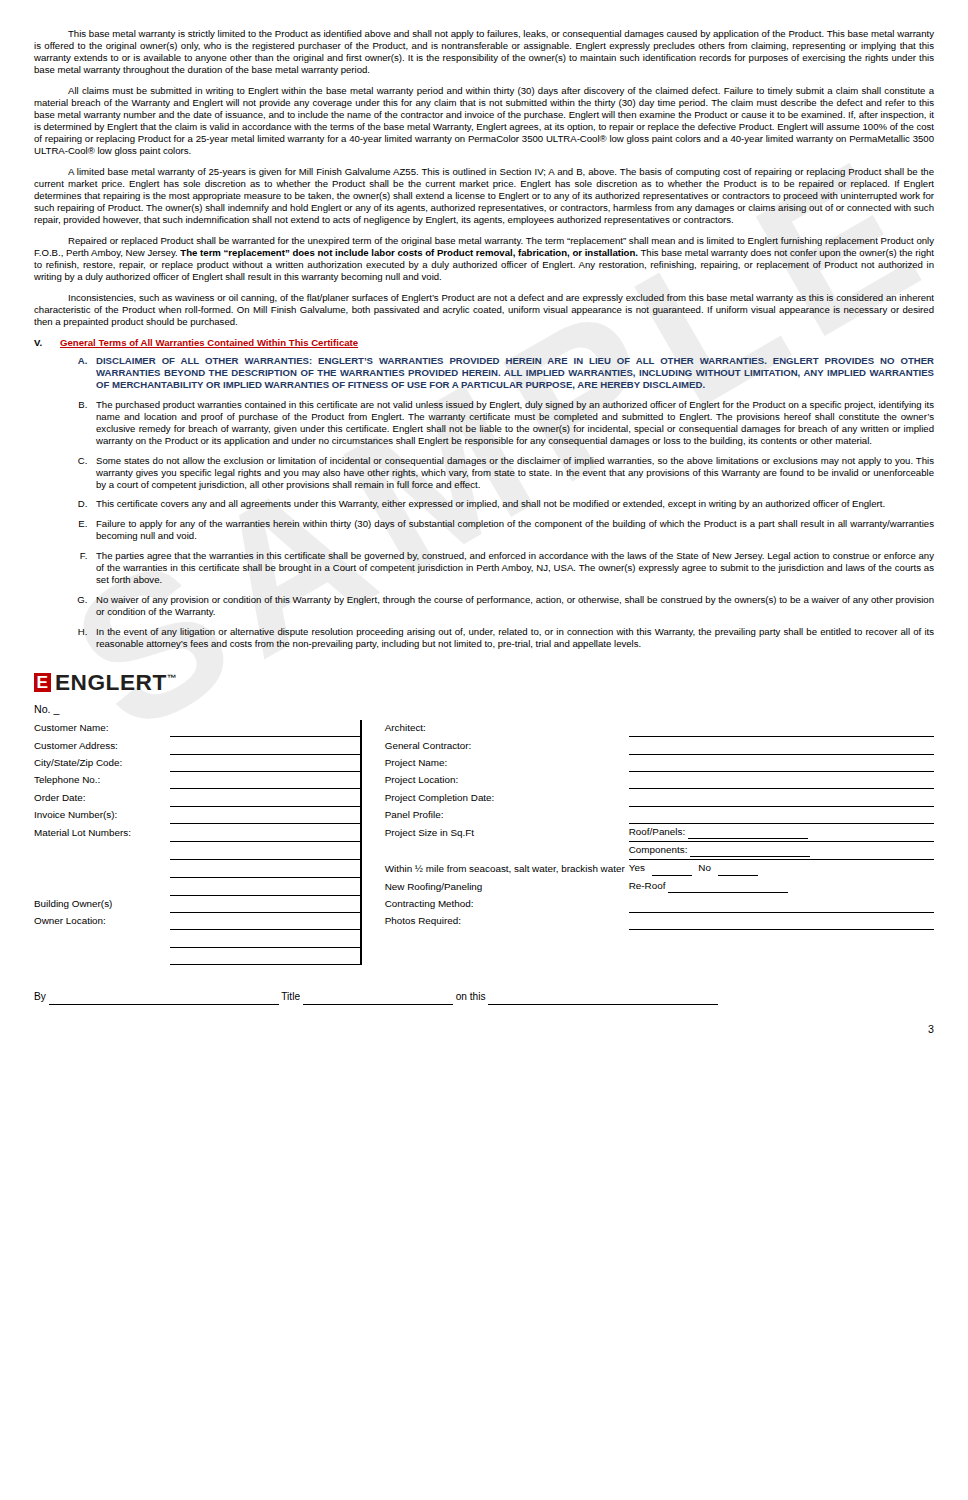SAMPLE
This base metal warranty is strictly limited to the Product as identified above and shall not apply to failures, leaks, or consequential damages caused by application of the Product. This base metal warranty is offered to the original owner(s) only, who is the registered purchaser of the Product, and is nontransferable or assignable. Englert expressly precludes others from claiming, representing or implying that this warranty extends to or is available to anyone other than the original and first owner(s). It is the responsibility of the owner(s) to maintain such identification records for purposes of exercising the rights under this base metal warranty throughout the duration of the base metal warranty period.
All claims must be submitted in writing to Englert within the base metal warranty period and within thirty (30) days after discovery of the claimed defect. Failure to timely submit a claim shall constitute a material breach of the Warranty and Englert will not provide any coverage under this for any claim that is not submitted within the thirty (30) day time period. The claim must describe the defect and refer to this base metal warranty number and the date of issuance, and to include the name of the contractor and invoice of the purchase. Englert will then examine the Product or cause it to be examined. If, after inspection, it is determined by Englert that the claim is valid in accordance with the terms of the base metal Warranty, Englert agrees, at its option, to repair or replace the defective Product. Englert will assume 100% of the cost of repairing or replacing Product for a 25-year metal limited warranty for a 40-year limited warranty on PermaColor 3500 ULTRA-Cool® low gloss paint colors and a 40-year limited warranty on PermaMetallic 3500 ULTRA-Cool® low gloss paint colors.
A limited base metal warranty of 25-years is given for Mill Finish Galvalume AZ55. This is outlined in Section IV; A and B, above. The basis of computing cost of repairing or replacing Product shall be the current market price. Englert has sole discretion as to whether the Product shall be the current market price. Englert has sole discretion as to whether the Product is to be repaired or replaced. If Englert determines that repairing is the most appropriate measure to be taken, the owner(s) shall extend a license to Englert or to any of its authorized representatives or contractors to proceed with uninterrupted work for such repairing of Product. The owner(s) shall indemnify and hold Englert or any of its agents, authorized representatives, or contractors, harmless from any damages or claims arising out of or connected with such repair, provided however, that such indemnification shall not extend to acts of negligence by Englert, its agents, employees authorized representatives or contractors.
Repaired or replaced Product shall be warranted for the unexpired term of the original base metal warranty. The term “replacement” shall mean and is limited to Englert furnishing replacement Product only F.O.B., Perth Amboy, New Jersey. The term “replacement” does not include labor costs of Product removal, fabrication, or installation. This base metal warranty does not confer upon the owner(s) the right to refinish, restore, repair, or replace product without a written authorization executed by a duly authorized officer of Englert. Any restoration, refinishing, repairing, or replacement of Product not authorized in writing by a duly authorized officer of Englert shall result in this warranty becoming null and void.
Inconsistencies, such as waviness or oil canning, of the flat/planer surfaces of Englert’s Product are not a defect and are expressly excluded from this base metal warranty as this is considered an inherent characteristic of the Product when roll-formed. On Mill Finish Galvalume, both passivated and acrylic coated, uniform visual appearance is not guaranteed. If uniform visual appearance is necessary or desired then a prepainted product should be purchased.
V. General Terms of All Warranties Contained Within This Certificate
DISCLAIMER OF ALL OTHER WARRANTIES: ENGLERT’S WARRANTIES PROVIDED HEREIN ARE IN LIEU OF ALL OTHER WARRANTIES. ENGLERT PROVIDES NO OTHER WARRANTIES BEYOND THE DESCRIPTION OF THE WARRANTIES PROVIDED HEREIN. ALL IMPLIED WARRANTIES, INCLUDING WITHOUT LIMITATION, ANY IMPLIED WARRANTIES OF MERCHANTABILITY OR IMPLIED WARRANTIES OF FITNESS OF USE FOR A PARTICULAR PURPOSE, ARE HEREBY DISCLAIMED.
The purchased product warranties contained in this certificate are not valid unless issued by Englert, duly signed by an authorized officer of Englert for the Product on a specific project, identifying its name and location and proof of purchase of the Product from Englert. The warranty certificate must be completed and submitted to Englert. The provisions hereof shall constitute the owner’s exclusive remedy for breach of warranty, given under this certificate. Englert shall not be liable to the owner(s) for incidental, special or consequential damages for breach of any written or implied warranty on the Product or its application and under no circumstances shall Englert be responsible for any consequential damages or loss to the building, its contents or other material.
Some states do not allow the exclusion or limitation of incidental or consequential damages or the disclaimer of implied warranties, so the above limitations or exclusions may not apply to you. This warranty gives you specific legal rights and you may also have other rights, which vary, from state to state. In the event that any provisions of this Warranty are found to be invalid or unenforceable by a court of competent jurisdiction, all other provisions shall remain in full force and effect.
This certificate covers any and all agreements under this Warranty, either expressed or implied, and shall not be modified or extended, except in writing by an authorized officer of Englert.
Failure to apply for any of the warranties herein within thirty (30) days of substantial completion of the component of the building of which the Product is a part shall result in all warranty/warranties becoming null and void.
The parties agree that the warranties in this certificate shall be governed by, construed, and enforced in accordance with the laws of the State of New Jersey. Legal action to construe or enforce any of the warranties in this certificate shall be brought in a Court of competent jurisdiction in Perth Amboy, NJ, USA. The owner(s) expressly agree to submit to the jurisdiction and laws of the courts as set forth above.
No waiver of any provision or condition of this Warranty by Englert, through the course of performance, action, or otherwise, shall be construed by the owners(s) to be a waiver of any other provision or condition of the Warranty.
In the event of any litigation or alternative dispute resolution proceeding arising out of, under, related to, or in connection with this Warranty, the prevailing party shall be entitled to recover all of its reasonable attorney’s fees and costs from the non-prevailing party, including but not limited to, pre-trial, trial and appellate levels.
EENGLERT™
No. _
| Customer Name: | | | Architect: | |
| Customer Address: | | | General Contractor: | |
| City/State/Zip Code: | | | Project Name: | |
| Telephone No.: | | | Project Location: | |
| Order Date: | | | Project Completion Date: | |
| Invoice Number(s): | | | Panel Profile: | |
| Material Lot Numbers: | | | Project Size in Sq.Ft | Roof/Panels: |
| | | | | Components: |
| | | | Within ½ mile from seacoast, salt water, brackish water | Yes No |
| | | | New Roofing/Paneling | Re-Roof |
| Building Owner(s) | | | Contracting Method: | |
| Owner Location: | | | Photos Required: | |
By Title on this
3